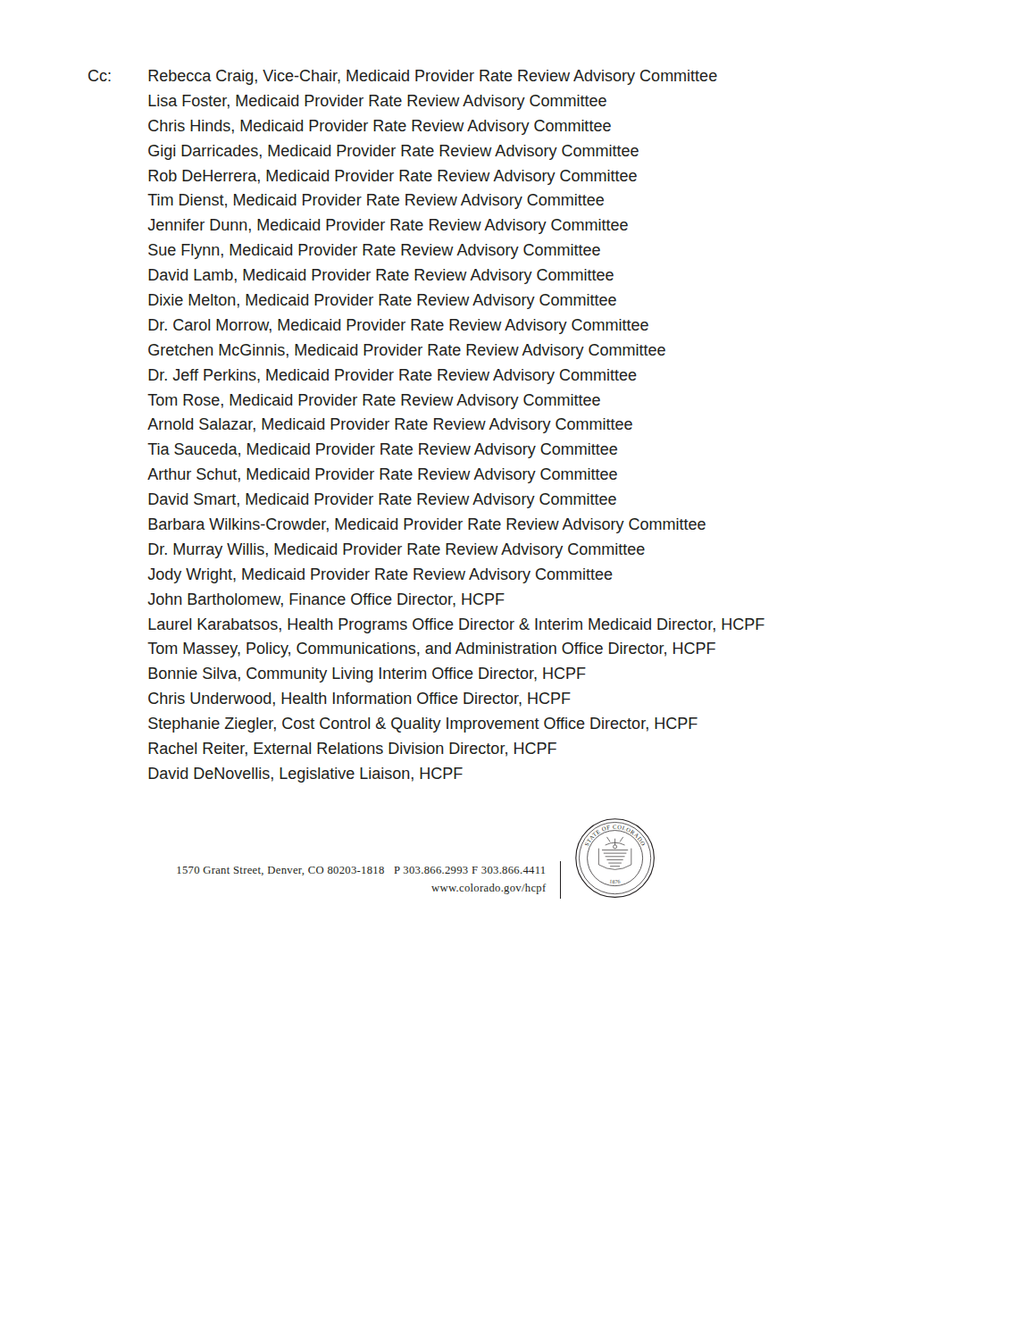Cc:
Rebecca Craig, Vice-Chair, Medicaid Provider Rate Review Advisory Committee
Lisa Foster, Medicaid Provider Rate Review Advisory Committee
Chris Hinds, Medicaid Provider Rate Review Advisory Committee
Gigi Darricades, Medicaid Provider Rate Review Advisory Committee
Rob DeHerrera, Medicaid Provider Rate Review Advisory Committee
Tim Dienst, Medicaid Provider Rate Review Advisory Committee
Jennifer Dunn, Medicaid Provider Rate Review Advisory Committee
Sue Flynn, Medicaid Provider Rate Review Advisory Committee
David Lamb, Medicaid Provider Rate Review Advisory Committee
Dixie Melton, Medicaid Provider Rate Review Advisory Committee
Dr. Carol Morrow, Medicaid Provider Rate Review Advisory Committee
Gretchen McGinnis, Medicaid Provider Rate Review Advisory Committee
Dr. Jeff Perkins, Medicaid Provider Rate Review Advisory Committee
Tom Rose, Medicaid Provider Rate Review Advisory Committee
Arnold Salazar, Medicaid Provider Rate Review Advisory Committee
Tia Sauceda, Medicaid Provider Rate Review Advisory Committee
Arthur Schut, Medicaid Provider Rate Review Advisory Committee
David Smart, Medicaid Provider Rate Review Advisory Committee
Barbara Wilkins-Crowder, Medicaid Provider Rate Review Advisory Committee
Dr. Murray Willis, Medicaid Provider Rate Review Advisory Committee
Jody Wright, Medicaid Provider Rate Review Advisory Committee
John Bartholomew, Finance Office Director, HCPF
Laurel Karabatsos, Health Programs Office Director & Interim Medicaid Director, HCPF
Tom Massey, Policy, Communications, and Administration Office Director, HCPF
Bonnie Silva, Community Living Interim Office Director, HCPF
Chris Underwood, Health Information Office Director, HCPF
Stephanie Ziegler, Cost Control & Quality Improvement Office Director, HCPF
Rachel Reiter, External Relations Division Director, HCPF
David DeNovellis, Legislative Liaison, HCPF
1570 Grant Street, Denver, CO 80203-1818 P 303.866.2993 F 303.866.4411
www.colorado.gov/hcpf
STATE OF COLORADO 1876